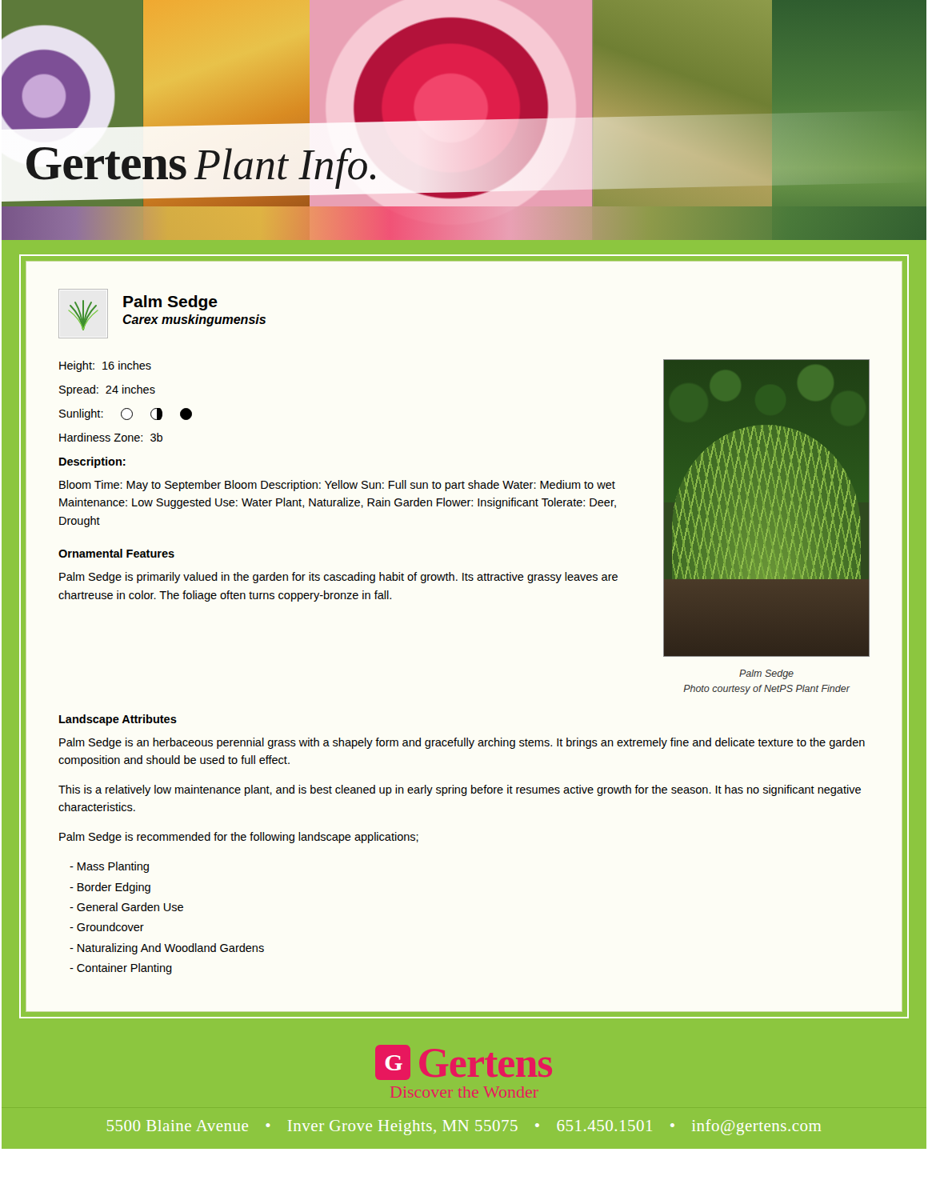Gertens Plant Info.
Palm Sedge
Carex muskingumensis
Height: 16 inches
Spread: 24 inches
Sunlight:
Hardiness Zone: 3b
Description:
Bloom Time: May to September Bloom Description: Yellow Sun: Full sun to part shade Water: Medium to wet Maintenance: Low Suggested Use: Water Plant, Naturalize, Rain Garden Flower: Insignificant Tolerate: Deer, Drought
Ornamental Features
Palm Sedge is primarily valued in the garden for its cascading habit of growth. Its attractive grassy leaves are chartreuse in color. The foliage often turns coppery-bronze in fall.
Palm Sedge
Photo courtesy of NetPS Plant Finder
Landscape Attributes
Palm Sedge is an herbaceous perennial grass with a shapely form and gracefully arching stems. It brings an extremely fine and delicate texture to the garden composition and should be used to full effect.
This is a relatively low maintenance plant, and is best cleaned up in early spring before it resumes active growth for the season. It has no significant negative characteristics.
Palm Sedge is recommended for the following landscape applications;
Mass Planting
Border Edging
General Garden Use
Groundcover
Naturalizing And Woodland Gardens
Container Planting
GGertens
Discover the Wonder
5500 Blaine Avenue • Inver Grove Heights, MN 55075 • 651.450.1501 • info@gertens.com